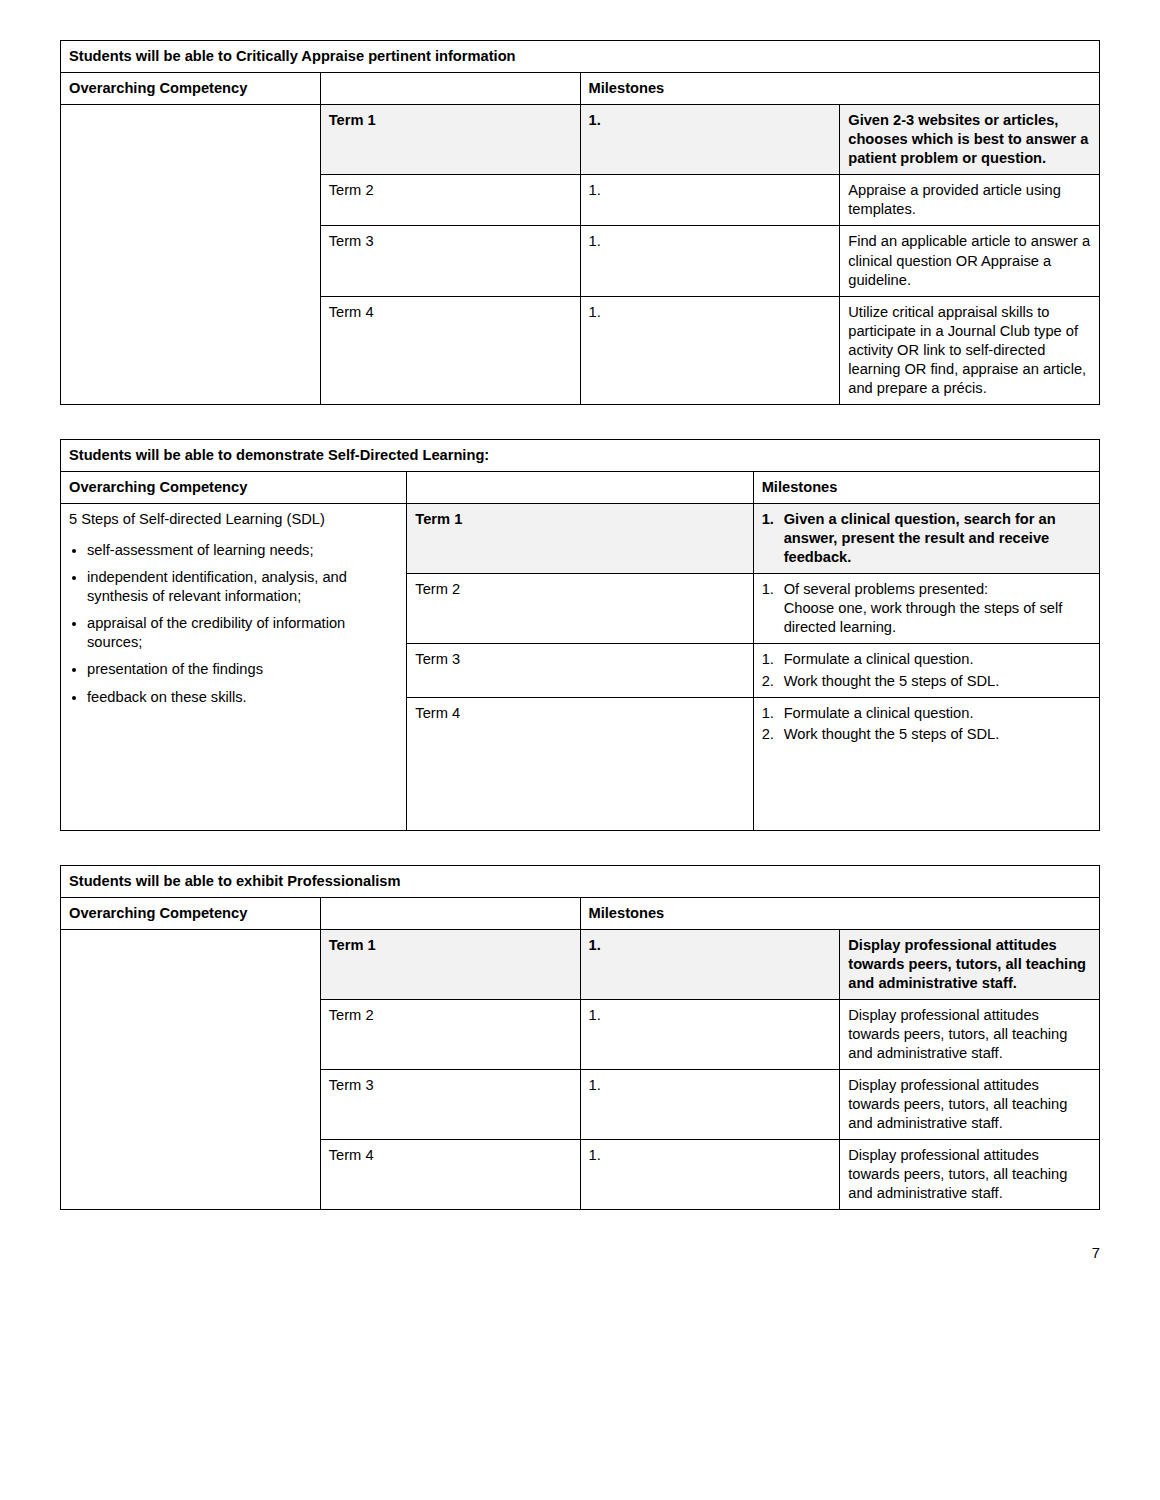| Students will be able to Critically Appraise pertinent information |
| Overarching Competency | | Milestones |
| | Term 1 | 1. | Given 2-3 websites or articles, chooses which is best to answer a patient problem or question. |
| Term 2 | 1. | Appraise a provided article using templates. |
| Term 3 | 1. | Find an applicable article to answer a clinical question OR Appraise a guideline. |
| Term 4 | 1. | Utilize critical appraisal skills to participate in a Journal Club type of activity OR link to self-directed learning OR find, appraise an article, and prepare a précis. |
| Students will be able to demonstrate Self-Directed Learning: |
| Overarching Competency | | Milestones |
| 5 Steps of Self-directed Learning (SDL) self-assessment of learning needs; independent identification, analysis, and synthesis of relevant information; appraisal of the credibility of information sources; presentation of the findings feedback on these skills. | Term 1 | 1. Given a clinical question, search for an answer, present the result and receive feedback. |
| Term 2 | 1. Of several problems presented: Choose one, work through the steps of self directed learning. |
| Term 3 | 1. Formulate a clinical question. 2. Work thought the 5 steps of SDL. |
| Term 4 | 1. Formulate a clinical question. 2. Work thought the 5 steps of SDL. |
| Students will be able to exhibit Professionalism |
| Overarching Competency | | Milestones |
| | Term 1 | 1. | Display professional attitudes towards peers, tutors, all teaching and administrative staff. |
| Term 2 | 1. | Display professional attitudes towards peers, tutors, all teaching and administrative staff. |
| Term 3 | 1. | Display professional attitudes towards peers, tutors, all teaching and administrative staff. |
| Term 4 | 1. | Display professional attitudes towards peers, tutors, all teaching and administrative staff. |
7